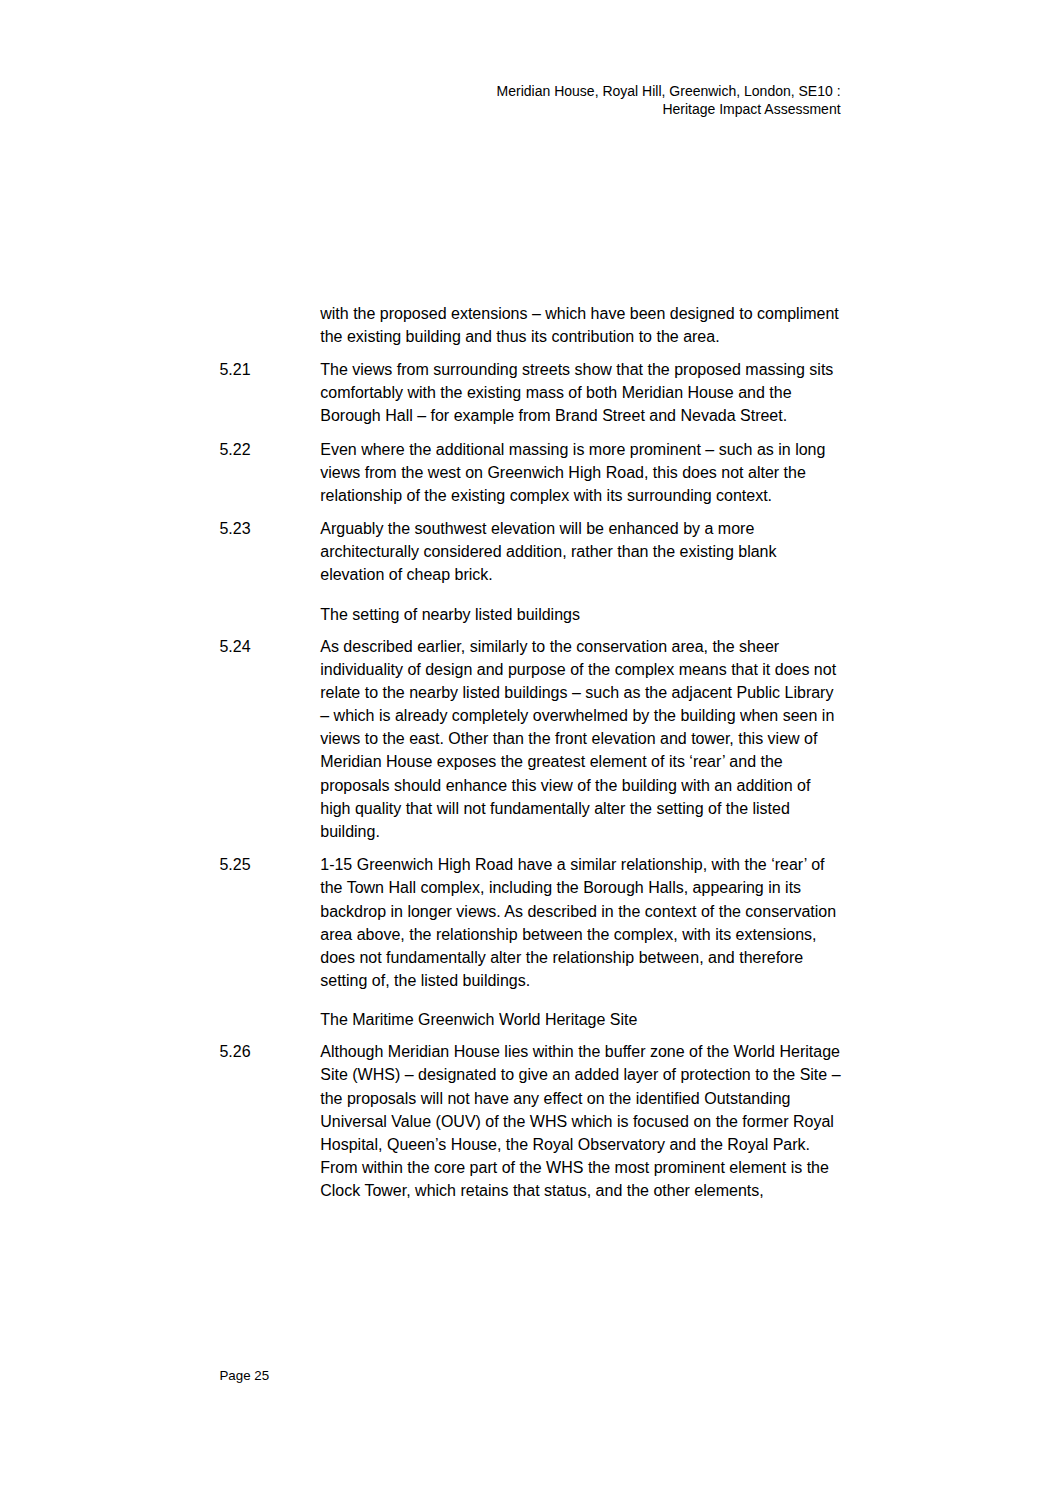Meridian House, Royal Hill, Greenwich, London, SE10 : Heritage Impact Assessment
with the proposed extensions – which have been designed to compliment the existing building and thus its contribution to the area.
5.21
The views from surrounding streets show that the proposed massing sits comfortably with the existing mass of both Meridian House and the Borough Hall – for example from Brand Street and Nevada Street.
5.22
Even where the additional massing is more prominent – such as in long views from the west on Greenwich High Road, this does not alter the relationship of the existing complex with its surrounding context.
5.23
Arguably the southwest elevation will be enhanced by a more architecturally considered addition, rather than the existing blank elevation of cheap brick.
The setting of nearby listed buildings
5.24
As described earlier, similarly to the conservation area, the sheer individuality of design and purpose of the complex means that it does not relate to the nearby listed buildings – such as the adjacent Public Library – which is already completely overwhelmed by the building when seen in views to the east. Other than the front elevation and tower, this view of Meridian House exposes the greatest element of its ‘rear’ and the proposals should enhance this view of the building with an addition of high quality that will not fundamentally alter the setting of the listed building.
5.25
1-15 Greenwich High Road have a similar relationship, with the ‘rear’ of the Town Hall complex, including the Borough Halls, appearing in its backdrop in longer views. As described in the context of the conservation area above, the relationship between the complex, with its extensions, does not fundamentally alter the relationship between, and therefore setting of, the listed buildings.
The Maritime Greenwich World Heritage Site
5.26
Although Meridian House lies within the buffer zone of the World Heritage Site (WHS) – designated to give an added layer of protection to the Site – the proposals will not have any effect on the identified Outstanding Universal Value (OUV) of the WHS which is focused on the former Royal Hospital, Queen’s House, the Royal Observatory and the Royal Park. From within the core part of the WHS the most prominent element is the Clock Tower, which retains that status, and the other elements,
Page 25